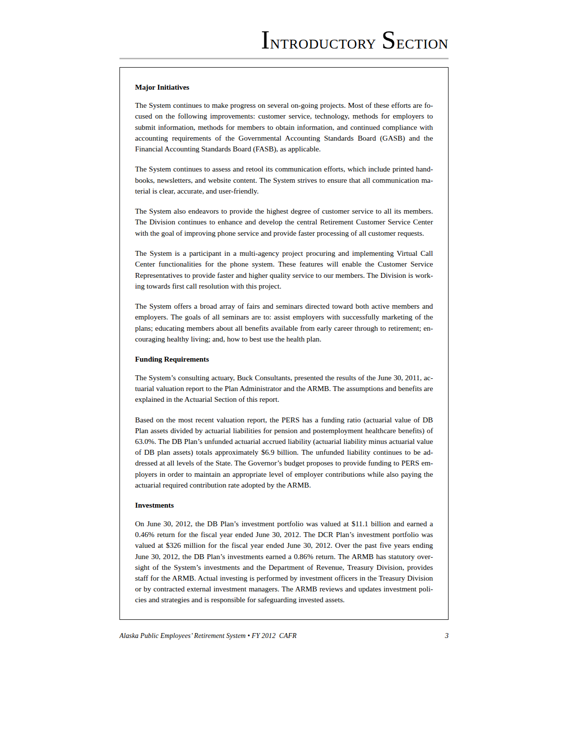Introductory Section
Major Initiatives
The System continues to make progress on several on-going projects. Most of these efforts are focused on the following improvements: customer service, technology, methods for employers to submit information, methods for members to obtain information, and continued compliance with accounting requirements of the Governmental Accounting Standards Board (GASB) and the Financial Accounting Standards Board (FASB), as applicable.
The System continues to assess and retool its communication efforts, which include printed handbooks, newsletters, and website content. The System strives to ensure that all communication material is clear, accurate, and user-friendly.
The System also endeavors to provide the highest degree of customer service to all its members. The Division continues to enhance and develop the central Retirement Customer Service Center with the goal of improving phone service and provide faster processing of all customer requests.
The System is a participant in a multi-agency project procuring and implementing Virtual Call Center functionalities for the phone system. These features will enable the Customer Service Representatives to provide faster and higher quality service to our members. The Division is working towards first call resolution with this project.
The System offers a broad array of fairs and seminars directed toward both active members and employers. The goals of all seminars are to: assist employers with successfully marketing of the plans; educating members about all benefits available from early career through to retirement; encouraging healthy living; and, how to best use the health plan.
Funding Requirements
The System’s consulting actuary, Buck Consultants, presented the results of the June 30, 2011, actuarial valuation report to the Plan Administrator and the ARMB. The assumptions and benefits are explained in the Actuarial Section of this report.
Based on the most recent valuation report, the PERS has a funding ratio (actuarial value of DB Plan assets divided by actuarial liabilities for pension and postemployment healthcare benefits) of 63.0%. The DB Plan’s unfunded actuarial accrued liability (actuarial liability minus actuarial value of DB plan assets) totals approximately $6.9 billion. The unfunded liability continues to be addressed at all levels of the State. The Governor’s budget proposes to provide funding to PERS employers in order to maintain an appropriate level of employer contributions while also paying the actuarial required contribution rate adopted by the ARMB.
Investments
On June 30, 2012, the DB Plan’s investment portfolio was valued at $11.1 billion and earned a 0.46% return for the fiscal year ended June 30, 2012. The DCR Plan’s investment portfolio was valued at $326 million for the fiscal year ended June 30, 2012. Over the past five years ending June 30, 2012, the DB Plan’s investments earned a 0.86% return. The ARMB has statutory oversight of the System’s investments and the Department of Revenue, Treasury Division, provides staff for the ARMB. Actual investing is performed by investment officers in the Treasury Division or by contracted external investment managers. The ARMB reviews and updates investment policies and strategies and is responsible for safeguarding invested assets.
Alaska Public Employees’ Retirement System • FY 2012 CAFR
3